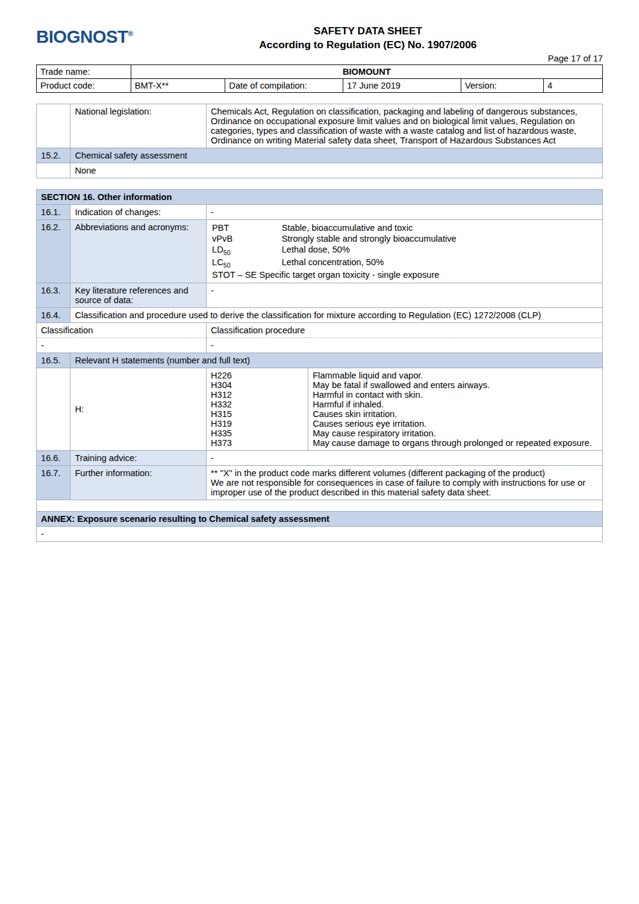BIOGNOST®
SAFETY DATA SHEET
According to Regulation (EC) No. 1907/2006
Page 17 of 17
| Trade name: | BIOMOUNT |
| Product code: | BMT-X** | Date of compilation: | 17 June 2019 | Version: | 4 |
| | National legislation: | Chemicals Act, Regulation on classification, packaging and labeling of dangerous substances, Ordinance on occupational exposure limit values and on biological limit values, Regulation on categories, types and classification of waste with a waste catalog and list of hazardous waste, Ordinance on writing Material safety data sheet, Transport of Hazardous Substances Act |
| 15.2. | Chemical safety assessment |
| | None |
| SECTION 16. Other information |
| 16.1. | Indication of changes: | - |
| 16.2. | Abbreviations and acronyms: | / PBT / Stable, bioaccumulative and toxic / / vPvB / Strongly stable and strongly bioaccumulative / / LD 50 / Lethal dose, 50% / / LC 50 / Lethal concentration, 50% / / STOT – SE Specific target organ toxicity - single exposure / |
| 16.3. | Key literature references and source of data: | - |
| 16.4. | Classification and procedure used to derive the classification for mixture according to Regulation (EC) 1272/2008 (CLP) |
| Classification | Classification procedure |
| - | - |
| 16.5. | Relevant H statements (number and full text) |
| | H: | H226 H304 H312 H332 H315 H319 H335 H373 | Flammable liquid and vapor. May be fatal if swallowed and enters airways. Harmful in contact with skin. Harmful if inhaled. Causes skin irritation. Causes serious eye irritation. May cause respiratory irritation. May cause damage to organs through prolonged or repeated exposure. |
| 16.6. | Training advice: | - |
| 16.7. | Further information: | ** "X" in the product code marks different volumes (different packaging of the product) We are not responsible for consequences in case of failure to comply with instructions for use or improper use of the product described in this material safety data sheet. |
| ANNEX: Exposure scenario resulting to Chemical safety assessment |
| - |